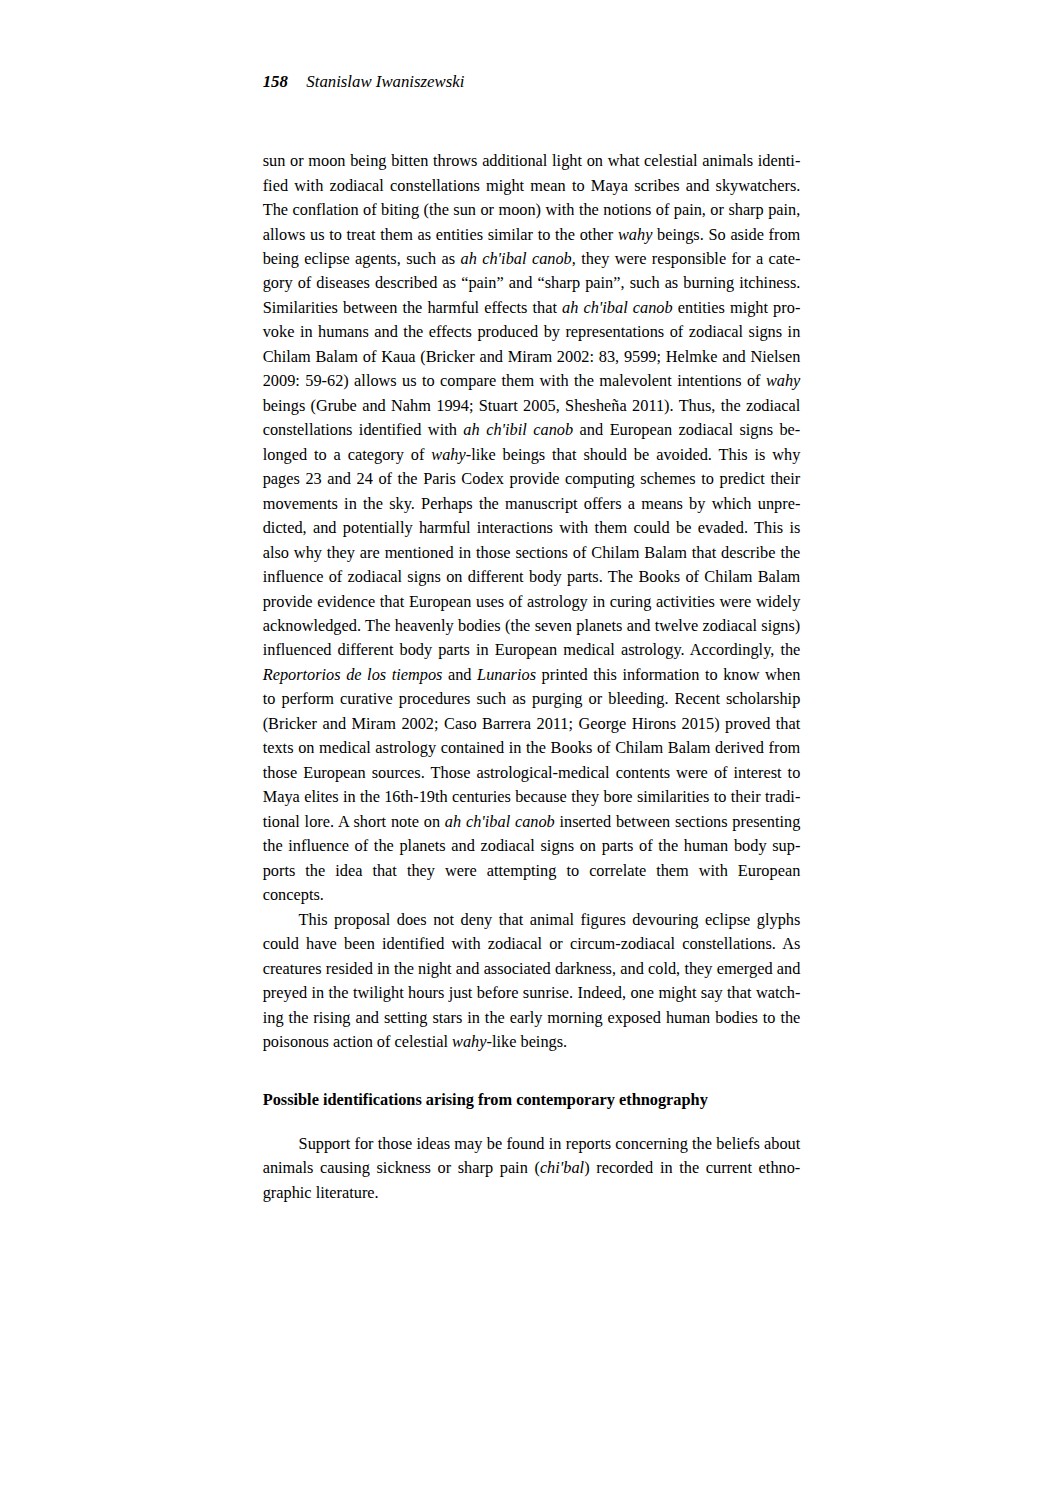158 Stanislaw Iwaniszewski
sun or moon being bitten throws additional light on what celestial animals identified with zodiacal constellations might mean to Maya scribes and skywatchers. The conflation of biting (the sun or moon) with the notions of pain, or sharp pain, allows us to treat them as entities similar to the other wahy beings. So aside from being eclipse agents, such as ah ch'ibal canob, they were responsible for a category of diseases described as “pain” and “sharp pain”, such as burning itchiness. Similarities between the harmful effects that ah ch'ibal canob entities might provoke in humans and the effects produced by representations of zodiacal signs in Chilam Balam of Kaua (Bricker and Miram 2002: 83, 9599; Helmke and Nielsen 2009: 59-62) allows us to compare them with the malevolent intentions of wahy beings (Grube and Nahm 1994; Stuart 2005, Shesheña 2011). Thus, the zodiacal constellations identified with ah ch'ibil canob and European zodiacal signs belonged to a category of wahy-like beings that should be avoided. This is why pages 23 and 24 of the Paris Codex provide computing schemes to predict their movements in the sky. Perhaps the manuscript offers a means by which unpredicted, and potentially harmful interactions with them could be evaded. This is also why they are mentioned in those sections of Chilam Balam that describe the influence of zodiacal signs on different body parts. The Books of Chilam Balam provide evidence that European uses of astrology in curing activities were widely acknowledged. The heavenly bodies (the seven planets and twelve zodiacal signs) influenced different body parts in European medical astrology. Accordingly, the Reportorios de los tiempos and Lunarios printed this information to know when to perform curative procedures such as purging or bleeding. Recent scholarship (Bricker and Miram 2002; Caso Barrera 2011; George Hirons 2015) proved that texts on medical astrology contained in the Books of Chilam Balam derived from those European sources. Those astrological-medical contents were of interest to Maya elites in the 16th-19th centuries because they bore similarities to their traditional lore. A short note on ah ch'ibal canob inserted between sections presenting the influence of the planets and zodiacal signs on parts of the human body supports the idea that they were attempting to correlate them with European concepts.
This proposal does not deny that animal figures devouring eclipse glyphs could have been identified with zodiacal or circum-zodiacal constellations. As creatures resided in the night and associated darkness, and cold, they emerged and preyed in the twilight hours just before sunrise. Indeed, one might say that watching the rising and setting stars in the early morning exposed human bodies to the poisonous action of celestial wahy-like beings.
Possible identifications arising from contemporary ethnography
Support for those ideas may be found in reports concerning the beliefs about animals causing sickness or sharp pain (chi'bal) recorded in the current ethnographic literature.